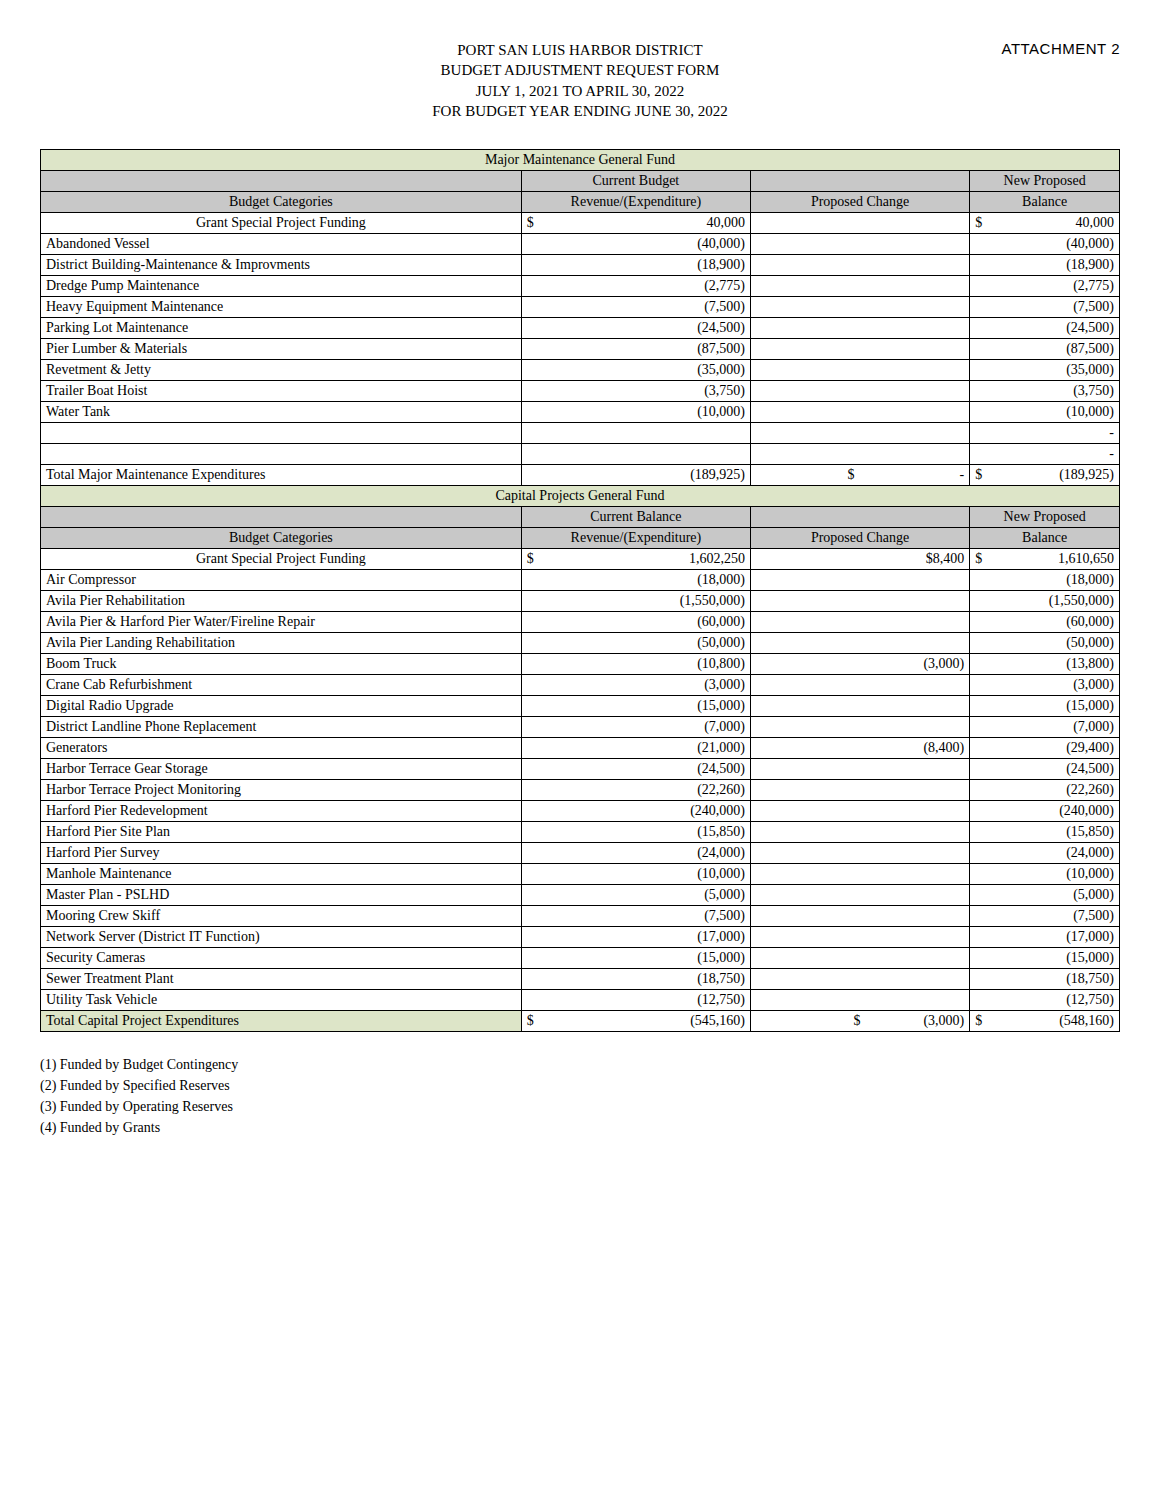ATTACHMENT 2
PORT SAN LUIS HARBOR DISTRICT
BUDGET ADJUSTMENT REQUEST FORM
JULY 1, 2021 TO APRIL 30, 2022
FOR BUDGET YEAR ENDING JUNE 30, 2022
| Major Maintenance General Fund |
| | Current Budget | | New Proposed |
| Budget Categories | Revenue/(Expenditure) | Proposed Change | Balance |
| Grant Special Project Funding | $ | 40,000 | | $ | 40,000 |
| Abandoned Vessel | | (40,000) | | | (40,000) |
| District Building-Maintenance & Improvments | | (18,900) | | | (18,900) |
| Dredge Pump Maintenance | | (2,775) | | | (2,775) |
| Heavy Equipment Maintenance | | (7,500) | | | (7,500) |
| Parking Lot Maintenance | | (24,500) | | | (24,500) |
| Pier Lumber & Materials | | (87,500) | | | (87,500) |
| Revetment & Jetty | | (35,000) | | | (35,000) |
| Trailer Boat Hoist | | (3,750) | | | (3,750) |
| Water Tank | | (10,000) | | | (10,000) |
| | | | | | - |
| | | | | | - |
| Total Major Maintenance Expenditures | | (189,925) | $ - | $ | (189,925) |
| Capital Projects General Fund |
| | Current Balance | | New Proposed |
| Budget Categories | Revenue/(Expenditure) | Proposed Change | Balance |
| Grant Special Project Funding | $ | 1,602,250 | $8,400 | $ | 1,610,650 |
| Air Compressor | | (18,000) | | | (18,000) |
| Avila Pier Rehabilitation | | (1,550,000) | | | (1,550,000) |
| Avila Pier & Harford Pier Water/Fireline Repair | | (60,000) | | | (60,000) |
| Avila Pier Landing Rehabilitation | | (50,000) | | | (50,000) |
| Boom Truck | | (10,800) | (3,000) | | (13,800) |
| Crane Cab Refurbishment | | (3,000) | | | (3,000) |
| Digital Radio Upgrade | | (15,000) | | | (15,000) |
| District Landline Phone Replacement | | (7,000) | | | (7,000) |
| Generators | | (21,000) | (8,400) | | (29,400) |
| Harbor Terrace Gear Storage | | (24,500) | | | (24,500) |
| Harbor Terrace Project Monitoring | | (22,260) | | | (22,260) |
| Harford Pier Redevelopment | | (240,000) | | | (240,000) |
| Harford Pier Site Plan | | (15,850) | | | (15,850) |
| Harford Pier Survey | | (24,000) | | | (24,000) |
| Manhole Maintenance | | (10,000) | | | (10,000) |
| Master Plan - PSLHD | | (5,000) | | | (5,000) |
| Mooring Crew Skiff | | (7,500) | | | (7,500) |
| Network Server (District IT Function) | | (17,000) | | | (17,000) |
| Security Cameras | | (15,000) | | | (15,000) |
| Sewer Treatment Plant | | (18,750) | | | (18,750) |
| Utility Task Vehicle | | (12,750) | | | (12,750) |
| Total Capital Project Expenditures | $ | (545,160) | $ (3,000) | $ | (548,160) |
(1) Funded by Budget Contingency
(2) Funded by Specified Reserves
(3) Funded by Operating Reserves
(4) Funded by Grants